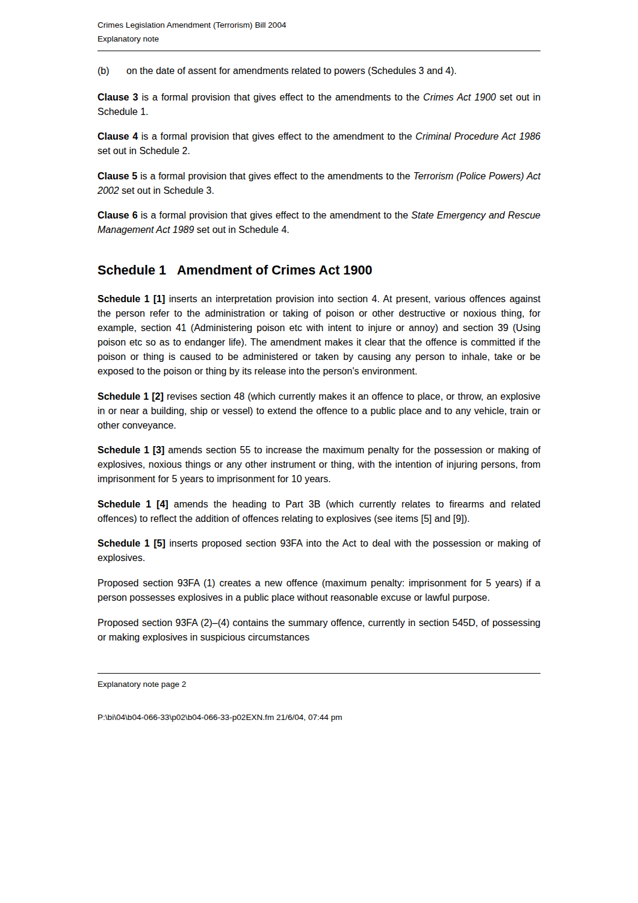Crimes Legislation Amendment (Terrorism) Bill 2004
Explanatory note
(b) on the date of assent for amendments related to powers (Schedules 3 and 4).
Clause 3 is a formal provision that gives effect to the amendments to the Crimes Act 1900 set out in Schedule 1.
Clause 4 is a formal provision that gives effect to the amendment to the Criminal Procedure Act 1986 set out in Schedule 2.
Clause 5 is a formal provision that gives effect to the amendments to the Terrorism (Police Powers) Act 2002 set out in Schedule 3.
Clause 6 is a formal provision that gives effect to the amendment to the State Emergency and Rescue Management Act 1989 set out in Schedule 4.
Schedule 1 Amendment of Crimes Act 1900
Schedule 1 [1] inserts an interpretation provision into section 4. At present, various offences against the person refer to the administration or taking of poison or other destructive or noxious thing, for example, section 41 (Administering poison etc with intent to injure or annoy) and section 39 (Using poison etc so as to endanger life). The amendment makes it clear that the offence is committed if the poison or thing is caused to be administered or taken by causing any person to inhale, take or be exposed to the poison or thing by its release into the person's environment.
Schedule 1 [2] revises section 48 (which currently makes it an offence to place, or throw, an explosive in or near a building, ship or vessel) to extend the offence to a public place and to any vehicle, train or other conveyance.
Schedule 1 [3] amends section 55 to increase the maximum penalty for the possession or making of explosives, noxious things or any other instrument or thing, with the intention of injuring persons, from imprisonment for 5 years to imprisonment for 10 years.
Schedule 1 [4] amends the heading to Part 3B (which currently relates to firearms and related offences) to reflect the addition of offences relating to explosives (see items [5] and [9]).
Schedule 1 [5] inserts proposed section 93FA into the Act to deal with the possession or making of explosives.
Proposed section 93FA (1) creates a new offence (maximum penalty: imprisonment for 5 years) if a person possesses explosives in a public place without reasonable excuse or lawful purpose.
Proposed section 93FA (2)–(4) contains the summary offence, currently in section 545D, of possessing or making explosives in suspicious circumstances
Explanatory note page 2
P:\bi\04\b04-066-33\p02\b04-066-33-p02EXN.fm 21/6/04, 07:44 pm